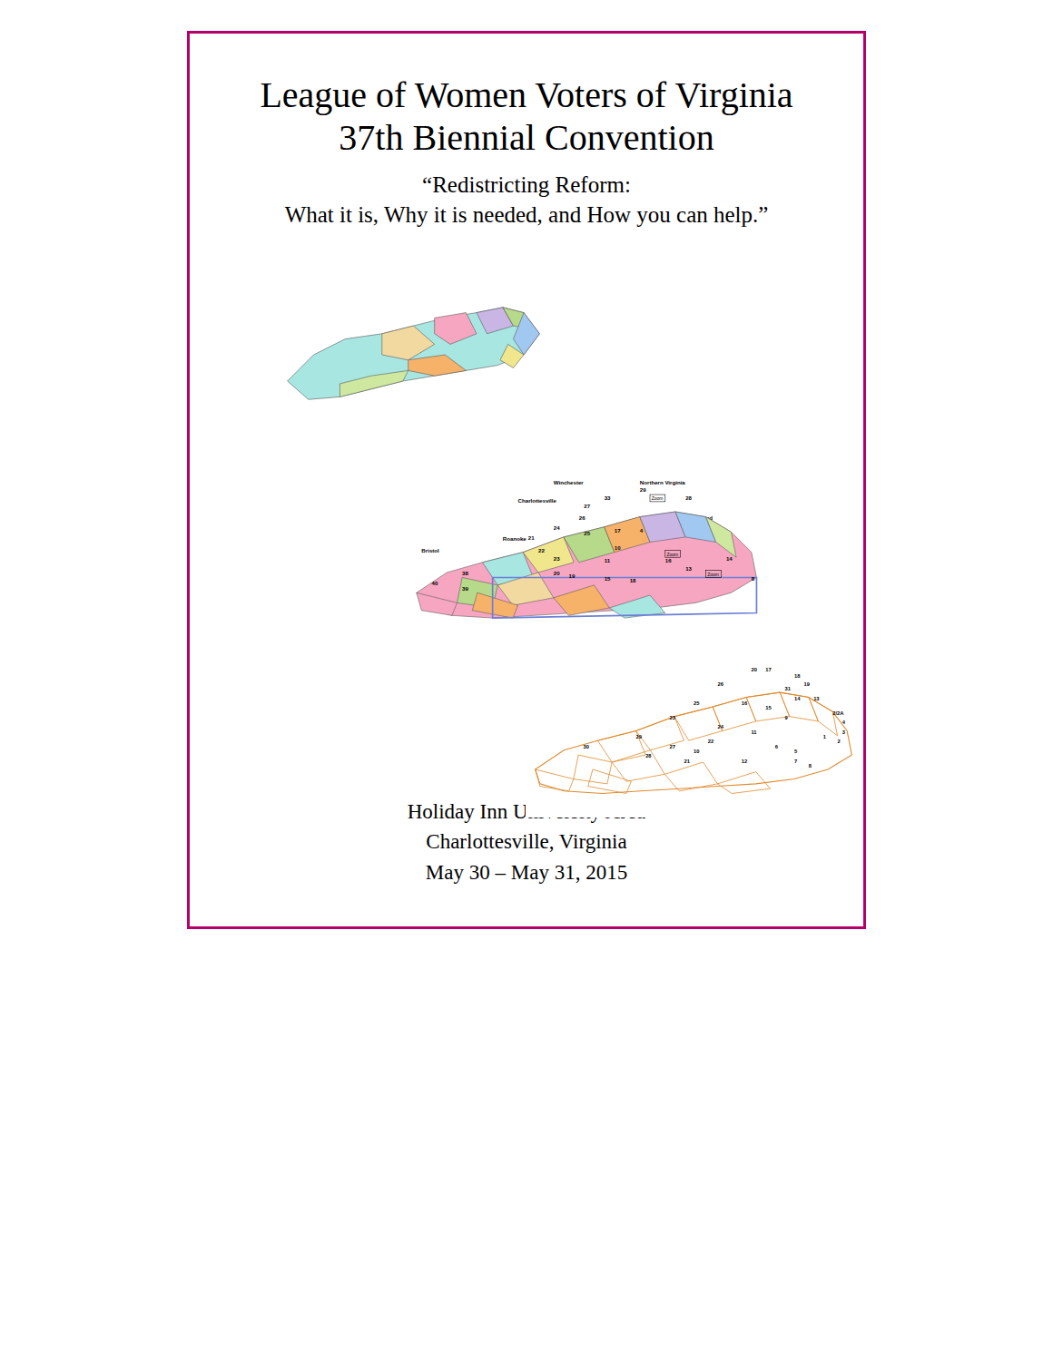League of Women Voters of Virginia
37th Biennial Convention
“Redistricting Reform:
What it is, Why it is needed, and How you can help.”
Holiday Inn University Area
Charlottesville, Virginia
May 30 – May 31, 2015